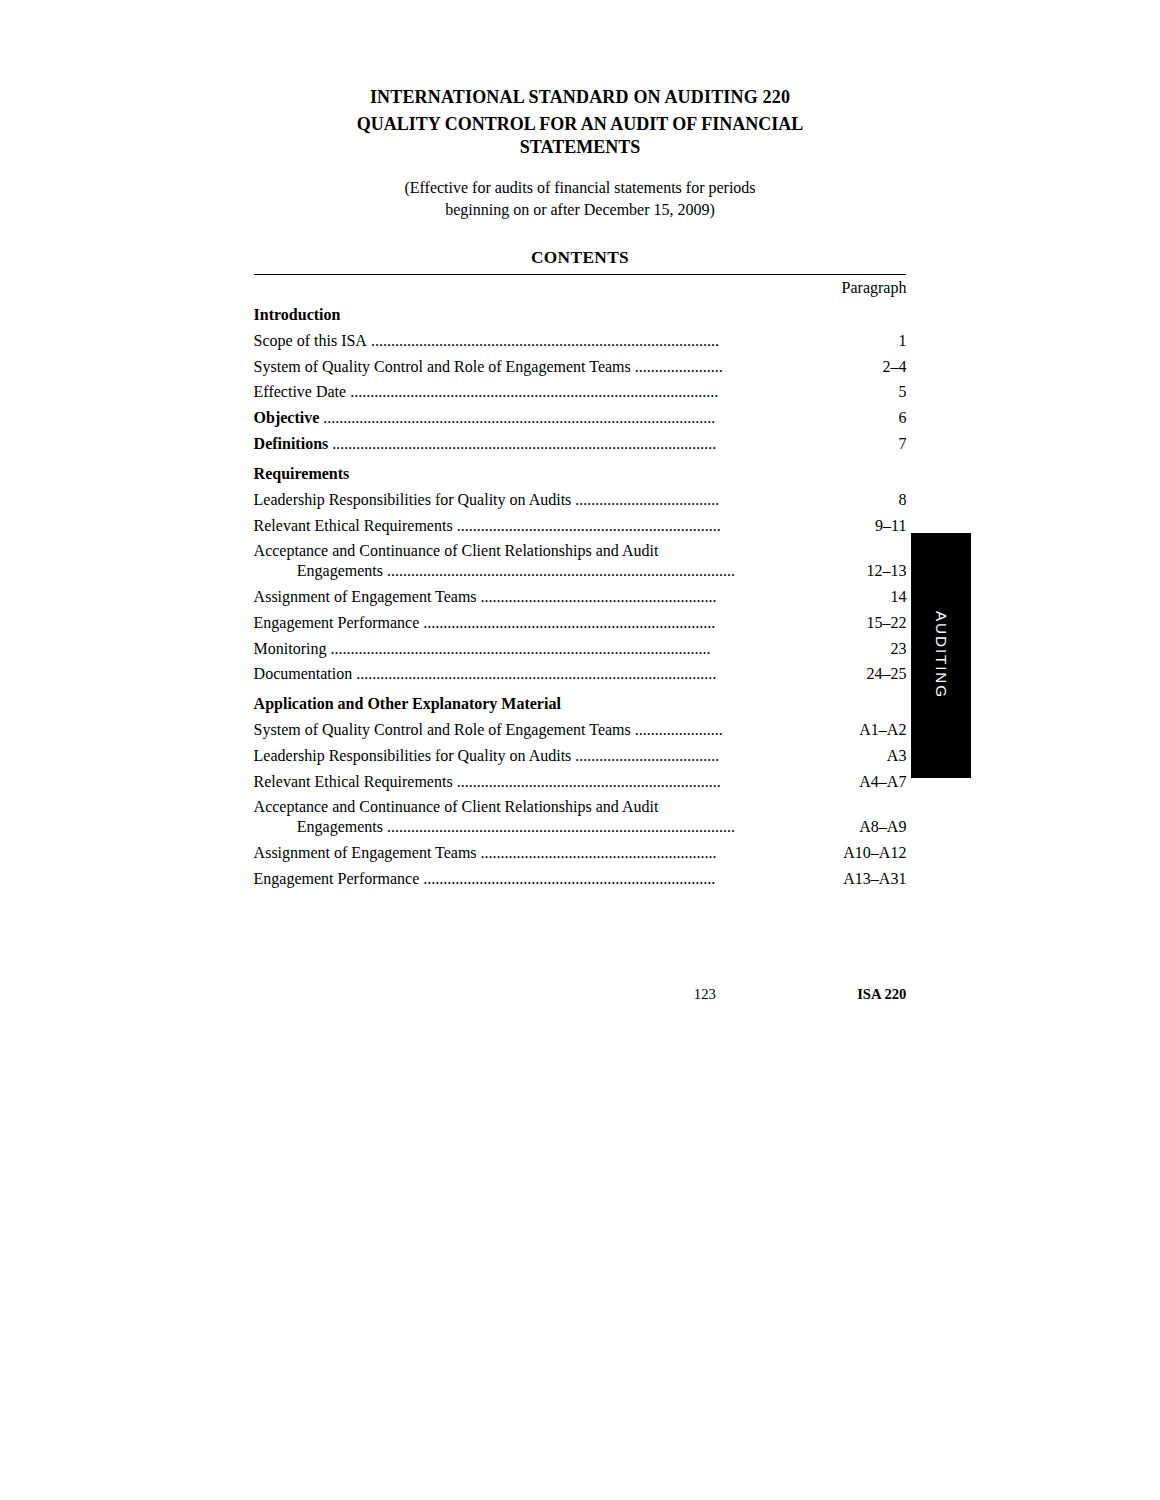INTERNATIONAL STANDARD ON AUDITING 220
QUALITY CONTROL FOR AN AUDIT OF FINANCIAL
STATEMENTS
(Effective for audits of financial statements for periods
beginning on or after December 15, 2009)
CONTENTS
Paragraph
| Introduction |
| Scope of this ISA ....................................................................................... | 1 |
| System of Quality Control and Role of Engagement Teams ...................... | 2–4 |
| Effective Date ............................................................................................ | 5 |
| Objective .................................................................................................. | 6 |
| Definitions ................................................................................................ | 7 |
| Requirements |
| Leadership Responsibilities for Quality on Audits .................................... | 8 |
| Relevant Ethical Requirements .................................................................. | 9–11 |
| Acceptance and Continuance of Client Relationships and Audit Engagements ....................................................................................... | 12–13 |
| Assignment of Engagement Teams ........................................................... | 14 |
| Engagement Performance ......................................................................... | 15–22 |
| Monitoring ............................................................................................... | 23 |
| Documentation .......................................................................................... | 24–25 |
| Application and Other Explanatory Material |
| System of Quality Control and Role of Engagement Teams ...................... | A1–A2 |
| Leadership Responsibilities for Quality on Audits .................................... | A3 |
| Relevant Ethical Requirements .................................................................. | A4–A7 |
| Acceptance and Continuance of Client Relationships and Audit Engagements ....................................................................................... | A8–A9 |
| Assignment of Engagement Teams ........................................................... | A10–A12 |
| Engagement Performance ......................................................................... | A13–A31 |
AUDITING
123
ISA 220